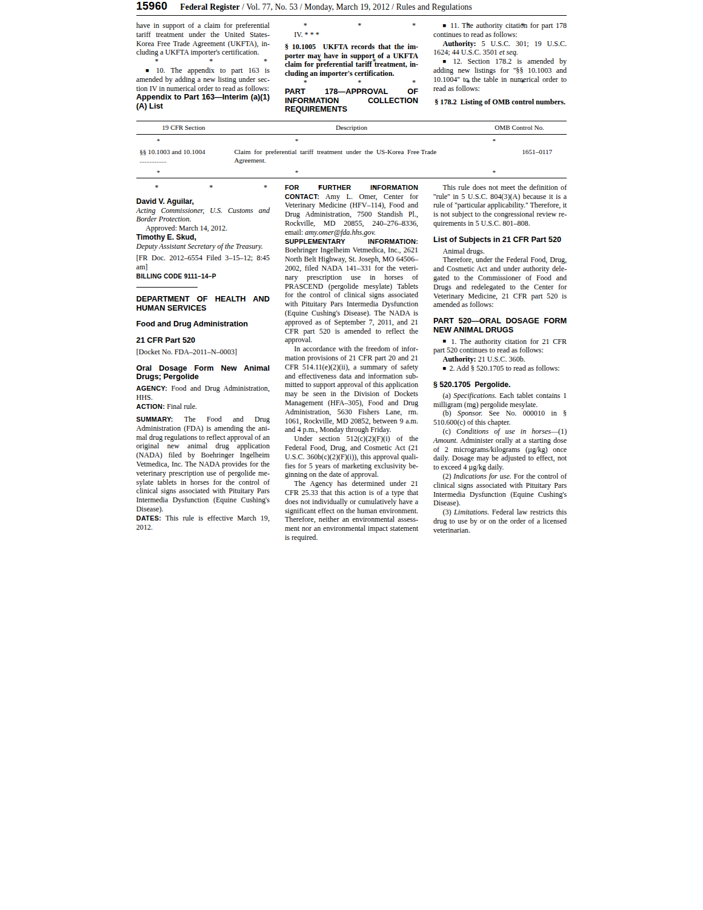15960
Federal Register / Vol. 77, No. 53 / Monday, March 19, 2012 / Rules and Regulations
have in support of a claim for preferential tariff treatment under the United States-Korea Free Trade Agreement (UKFTA), including a UKFTA importer's certification.
* * * * *
10. The appendix to part 163 is amended by adding a new listing under section IV in numerical order to read as follows:
Appendix to Part 163—Interim (a)(1)(A) List
* * * * *
IV. * * *
§ 10.1005 UKFTA records that the importer may have in support of a UKFTA claim for preferential tariff treatment, including an importer's certification.
* * * * *
PART 178—APPROVAL OF INFORMATION COLLECTION REQUIREMENTS
11. The authority citation for part 178 continues to read as follows:
Authority: 5 U.S.C. 301; 19 U.S.C. 1624; 44 U.S.C. 3501 et seq.
12. Section 178.2 is amended by adding new listings for ''§§ 10.1003 and 10.1004'' to the table in numerical order to read as follows:
§ 178.2 Listing of OMB control numbers.
| 19 CFR Section | Description | OMB Control No. |
| --- | --- | --- |
| * | * | * |
| §§ 10.1003 and 10.1004 ................ | Claim for preferential tariff treatment under the US-Korea Free Trade Agreement. | 1651–0117 |
| * | * | * |
* * * * *
David V. Aguilar,
Acting Commissioner, U.S. Customs and Border Protection.
Approved: March 14, 2012.
Timothy E. Skud,
Deputy Assistant Secretary of the Treasury.
[FR Doc. 2012–6554 Filed 3–15–12; 8:45 am]
BILLING CODE 9111–14–P
DEPARTMENT OF HEALTH AND HUMAN SERVICES
Food and Drug Administration
21 CFR Part 520
[Docket No. FDA–2011–N–0003]
Oral Dosage Form New Animal Drugs; Pergolide
AGENCY: Food and Drug Administration, HHS.
ACTION: Final rule.
SUMMARY: The Food and Drug Administration (FDA) is amending the animal drug regulations to reflect approval of an original new animal drug application (NADA) filed by Boehringer Ingelheim Vetmedica, Inc. The NADA provides for the veterinary prescription use of pergolide mesylate tablets in horses for the control of clinical signs associated with Pituitary Pars Intermedia Dysfunction (Equine Cushing's Disease).
DATES: This rule is effective March 19, 2012.
FOR FURTHER INFORMATION CONTACT: Amy L. Omer, Center for Veterinary Medicine (HFV–114), Food and Drug Administration, 7500 Standish Pl., Rockville, MD 20855, 240–276–8336, email: amy.omer@fda.hhs.gov.
SUPPLEMENTARY INFORMATION: Boehringer Ingelheim Vetmedica, Inc., 2621 North Belt Highway, St. Joseph, MO 64506–2002, filed NADA 141–331 for the veterinary prescription use in horses of PRASCEND (pergolide mesylate) Tablets for the control of clinical signs associated with Pituitary Pars Intermedia Dysfunction (Equine Cushing's Disease). The NADA is approved as of September 7, 2011, and 21 CFR part 520 is amended to reflect the approval.
In accordance with the freedom of information provisions of 21 CFR part 20 and 21 CFR 514.11(e)(2)(ii), a summary of safety and effectiveness data and information submitted to support approval of this application may be seen in the Division of Dockets Management (HFA–305), Food and Drug Administration, 5630 Fishers Lane, rm. 1061, Rockville, MD 20852, between 9 a.m. and 4 p.m., Monday through Friday.
Under section 512(c)(2)(F)(i) of the Federal Food, Drug, and Cosmetic Act (21 U.S.C. 360b(c)(2)(F)(i)), this approval qualifies for 5 years of marketing exclusivity beginning on the date of approval.
The Agency has determined under 21 CFR 25.33 that this action is of a type that does not individually or cumulatively have a significant effect on the human environment. Therefore, neither an environmental assessment nor an environmental impact statement is required.
This rule does not meet the definition of ''rule'' in 5 U.S.C. 804(3)(A) because it is a rule of ''particular applicability.'' Therefore, it is not subject to the congressional review requirements in 5 U.S.C. 801–808.
List of Subjects in 21 CFR Part 520
Animal drugs.
Therefore, under the Federal Food, Drug, and Cosmetic Act and under authority delegated to the Commissioner of Food and Drugs and redelegated to the Center for Veterinary Medicine, 21 CFR part 520 is amended as follows:
PART 520—ORAL DOSAGE FORM NEW ANIMAL DRUGS
1. The authority citation for 21 CFR part 520 continues to read as follows:
Authority: 21 U.S.C. 360b.
2. Add § 520.1705 to read as follows:
§ 520.1705 Pergolide.
(a) Specifications. Each tablet contains 1 milligram (mg) pergolide mesylate.
(b) Sponsor. See No. 000010 in § 510.600(c) of this chapter.
(c) Conditions of use in horses—(1) Amount. Administer orally at a starting dose of 2 micrograms/kilograms (µg/kg) once daily. Dosage may be adjusted to effect, not to exceed 4 µg/kg daily.
(2) Indications for use. For the control of clinical signs associated with Pituitary Pars Intermedia Dysfunction (Equine Cushing's Disease).
(3) Limitations. Federal law restricts this drug to use by or on the order of a licensed veterinarian.